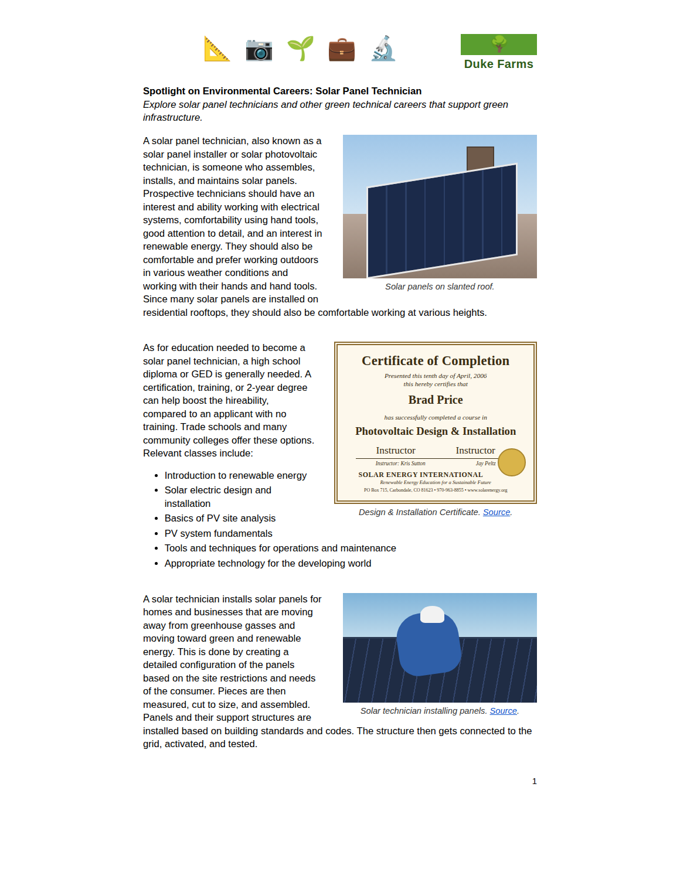📐 📷 🌱 💼 🔬
🌳
Duke Farms
Spotlight on Environmental Careers: Solar Panel Technician
Explore solar panel technicians and other green technical careers that support green infrastructure.
Solar panels on slanted roof.
A solar panel technician, also known as a solar panel installer or solar photovoltaic technician, is someone who assembles, installs, and maintains solar panels. Prospective technicians should have an interest and ability working with electrical systems, comfortability using hand tools, good attention to detail, and an interest in renewable energy. They should also be comfortable and prefer working outdoors in various weather conditions and working with their hands and hand tools. Since many solar panels are installed on residential rooftops, they should also be comfortable working at various heights.
Certificate of Completion
Presented this tenth day of April, 2006
this hereby certifies that
Brad Price
has successfully completed a course in
Photovoltaic Design & Installation
Instructor Instructor
Instructor: Kris Sutton Jay Peltz
SOLAR ENERGY INTERNATIONAL
Renewable Energy Education for a Sustainable Future
PO Box 715, Carbondale, CO 81623 • 970-963-8855 • www.solarenergy.org
Design & Installation Certificate. Source.
As for education needed to become a solar panel technician, a high school diploma or GED is generally needed. A certification, training, or 2-year degree can help boost the hireability, compared to an applicant with no training. Trade schools and many community colleges offer these options. Relevant classes include:
Introduction to renewable energy
Solar electric design and installation
Basics of PV site analysis
PV system fundamentals
Tools and techniques for operations and maintenance
Appropriate technology for the developing world
Solar technician installing panels. Source.
A solar technician installs solar panels for homes and businesses that are moving away from greenhouse gasses and moving toward green and renewable energy. This is done by creating a detailed configuration of the panels based on the site restrictions and needs of the consumer. Pieces are then measured, cut to size, and assembled. Panels and their support structures are installed based on building standards and codes. The structure then gets connected to the grid, activated, and tested.
1